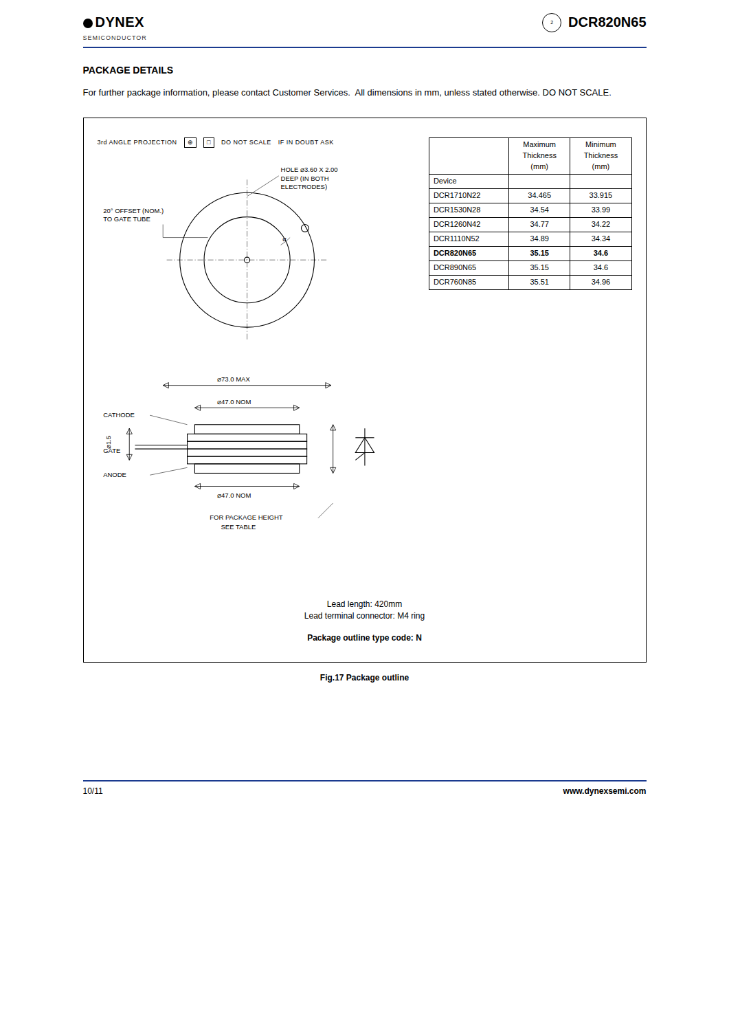DYNEX
SEMICONDUCTOR
2
DCR820N65
PACKAGE DETAILS
For further package information, please contact Customer Services. All dimensions in mm, unless stated otherwise. DO NOT SCALE.
3rd ANGLE PROJECTION ⊕ □ DO NOT SCALE IF IN DOUBT ASK
HOLE ⌀3.60 X 2.00 DEEP (IN BOTH ELECTRODES) 20° OFFSET (NOM.) TO GATE TUBE α ⌀73.0 MAX CATHODE ⌀47.0 NOM GATE ⌀1.5 ANODE ⌀47.0 NOM FOR PACKAGE HEIGHT SEE TABLE
| | Maximum Thickness (mm) | Minimum Thickness (mm) |
| --- | --- | --- |
| Device | | |
| DCR1710N22 | 34.465 | 33.915 |
| DCR1530N28 | 34.54 | 33.99 |
| DCR1260N42 | 34.77 | 34.22 |
| DCR1110N52 | 34.89 | 34.34 |
| DCR820N65 | 35.15 | 34.6 |
| DCR890N65 | 35.15 | 34.6 |
| DCR760N85 | 35.51 | 34.96 |
Lead length: 420mm
Lead terminal connector: M4 ring
Package outline type code: N
Fig.17 Package outline
10/11 www.dynexsemi.com